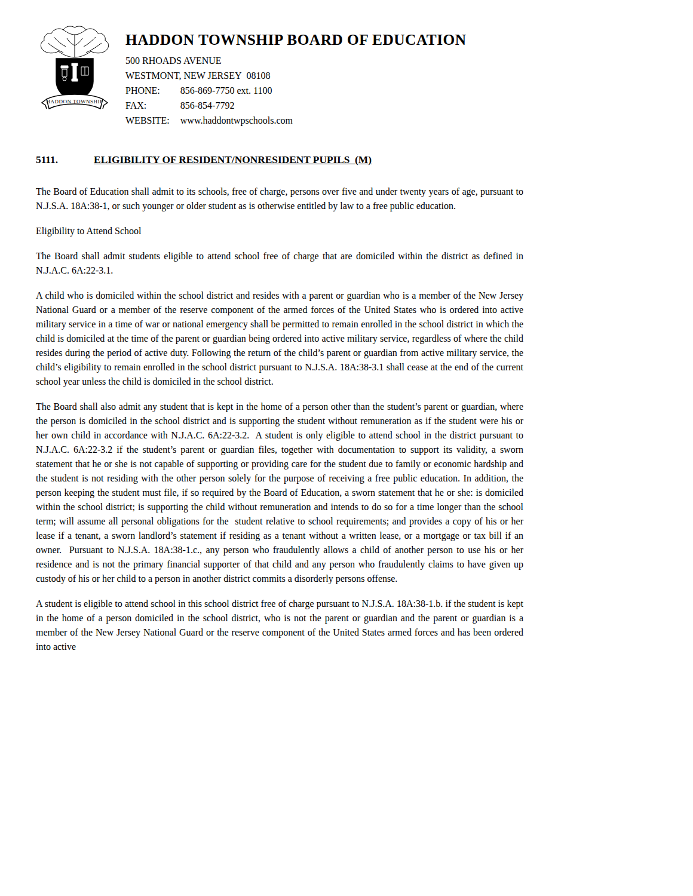HADDON TOWNSHIP
Haddon Township Board of Education
| 500 RHOADS AVENUE |
| WESTMONT, NEW JERSEY 08108 |
| PHONE: | 856-869-7750 ext. 1100 |
| FAX: | 856-854-7792 |
| WEBSITE: | www.haddontwpschools.com |
5111. Eligibility of Resident/Nonresident Pupils (M)
The Board of Education shall admit to its schools, free of charge, persons over five and under twenty years of age, pursuant to N.J.S.A. 18A:38-1, or such younger or older student as is otherwise entitled by law to a free public education.
Eligibility to Attend School
The Board shall admit students eligible to attend school free of charge that are domiciled within the district as defined in N.J.A.C. 6A:22-3.1.
A child who is domiciled within the school district and resides with a parent or guardian who is a member of the New Jersey National Guard or a member of the reserve component of the armed forces of the United States who is ordered into active military service in a time of war or national emergency shall be permitted to remain enrolled in the school district in which the child is domiciled at the time of the parent or guardian being ordered into active military service, regardless of where the child resides during the period of active duty. Following the return of the child’s parent or guardian from active military service, the child’s eligibility to remain enrolled in the school district pursuant to N.J.S.A. 18A:38-3.1 shall cease at the end of the current school year unless the child is domiciled in the school district.
The Board shall also admit any student that is kept in the home of a person other than the student’s parent or guardian, where the person is domiciled in the school district and is supporting the student without remuneration as if the student were his or her own child in accordance with N.J.A.C. 6A:22-3.2. A student is only eligible to attend school in the district pursuant to N.J.A.C. 6A:22-3.2 if the student’s parent or guardian files, together with documentation to support its validity, a sworn statement that he or she is not capable of supporting or providing care for the student due to family or economic hardship and the student is not residing with the other person solely for the purpose of receiving a free public education. In addition, the person keeping the student must file, if so required by the Board of Education, a sworn statement that he or she: is domiciled within the school district; is supporting the child without remuneration and intends to do so for a time longer than the school term; will assume all personal obligations for the student relative to school requirements; and provides a copy of his or her lease if a tenant, a sworn landlord’s statement if residing as a tenant without a written lease, or a mortgage or tax bill if an owner. Pursuant to N.J.S.A. 18A:38-1.c., any person who fraudulently allows a child of another person to use his or her residence and is not the primary financial supporter of that child and any person who fraudulently claims to have given up custody of his or her child to a person in another district commits a disorderly persons offense.
A student is eligible to attend school in this school district free of charge pursuant to N.J.S.A. 18A:38-1.b. if the student is kept in the home of a person domiciled in the school district, who is not the parent or guardian and the parent or guardian is a member of the New Jersey National Guard or the reserve component of the United States armed forces and has been ordered into active